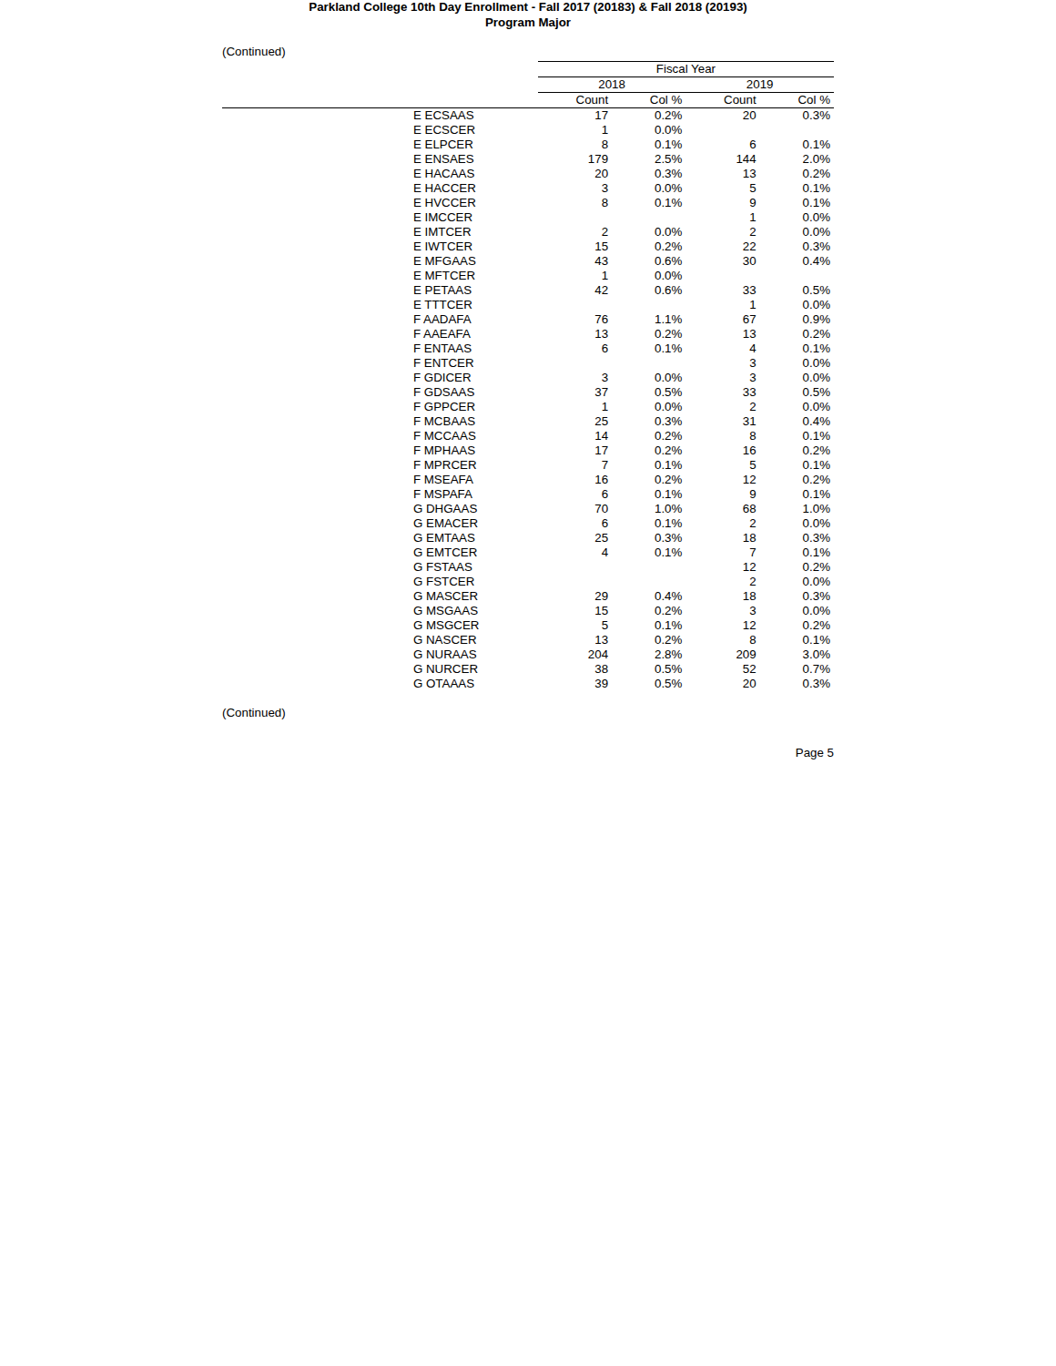Parkland College 10th Day Enrollment - Fall 2017 (20183) & Fall 2018 (20193)
Program Major
(Continued)
| | | Fiscal Year |
| | | 2018 | 2019 |
| | | Count | Col % | Count | Col % |
| | E ECSAAS | 17 | 0.2% | 20 | 0.3% |
| | E ECSCER | 1 | 0.0% | | |
| | E ELPCER | 8 | 0.1% | 6 | 0.1% |
| | E ENSAES | 179 | 2.5% | 144 | 2.0% |
| | E HACAAS | 20 | 0.3% | 13 | 0.2% |
| | E HACCER | 3 | 0.0% | 5 | 0.1% |
| | E HVCCER | 8 | 0.1% | 9 | 0.1% |
| | E IMCCER | | | 1 | 0.0% |
| | E IMTCER | 2 | 0.0% | 2 | 0.0% |
| | E IWTCER | 15 | 0.2% | 22 | 0.3% |
| | E MFGAAS | 43 | 0.6% | 30 | 0.4% |
| | E MFTCER | 1 | 0.0% | | |
| | E PETAAS | 42 | 0.6% | 33 | 0.5% |
| | E TTTCER | | | 1 | 0.0% |
| | F AADAFA | 76 | 1.1% | 67 | 0.9% |
| | F AAEAFA | 13 | 0.2% | 13 | 0.2% |
| | F ENTAAS | 6 | 0.1% | 4 | 0.1% |
| | F ENTCER | | | 3 | 0.0% |
| | F GDICER | 3 | 0.0% | 3 | 0.0% |
| | F GDSAAS | 37 | 0.5% | 33 | 0.5% |
| | F GPPCER | 1 | 0.0% | 2 | 0.0% |
| | F MCBAAS | 25 | 0.3% | 31 | 0.4% |
| | F MCCAAS | 14 | 0.2% | 8 | 0.1% |
| | F MPHAAS | 17 | 0.2% | 16 | 0.2% |
| | F MPRCER | 7 | 0.1% | 5 | 0.1% |
| | F MSEAFA | 16 | 0.2% | 12 | 0.2% |
| | F MSPAFA | 6 | 0.1% | 9 | 0.1% |
| | G DHGAAS | 70 | 1.0% | 68 | 1.0% |
| | G EMACER | 6 | 0.1% | 2 | 0.0% |
| | G EMTAAS | 25 | 0.3% | 18 | 0.3% |
| | G EMTCER | 4 | 0.1% | 7 | 0.1% |
| | G FSTAAS | | | 12 | 0.2% |
| | G FSTCER | | | 2 | 0.0% |
| | G MASCER | 29 | 0.4% | 18 | 0.3% |
| | G MSGAAS | 15 | 0.2% | 3 | 0.0% |
| | G MSGCER | 5 | 0.1% | 12 | 0.2% |
| | G NASCER | 13 | 0.2% | 8 | 0.1% |
| | G NURAAS | 204 | 2.8% | 209 | 3.0% |
| | G NURCER | 38 | 0.5% | 52 | 0.7% |
| | G OTAAAS | 39 | 0.5% | 20 | 0.3% |
(Continued)
Page 5